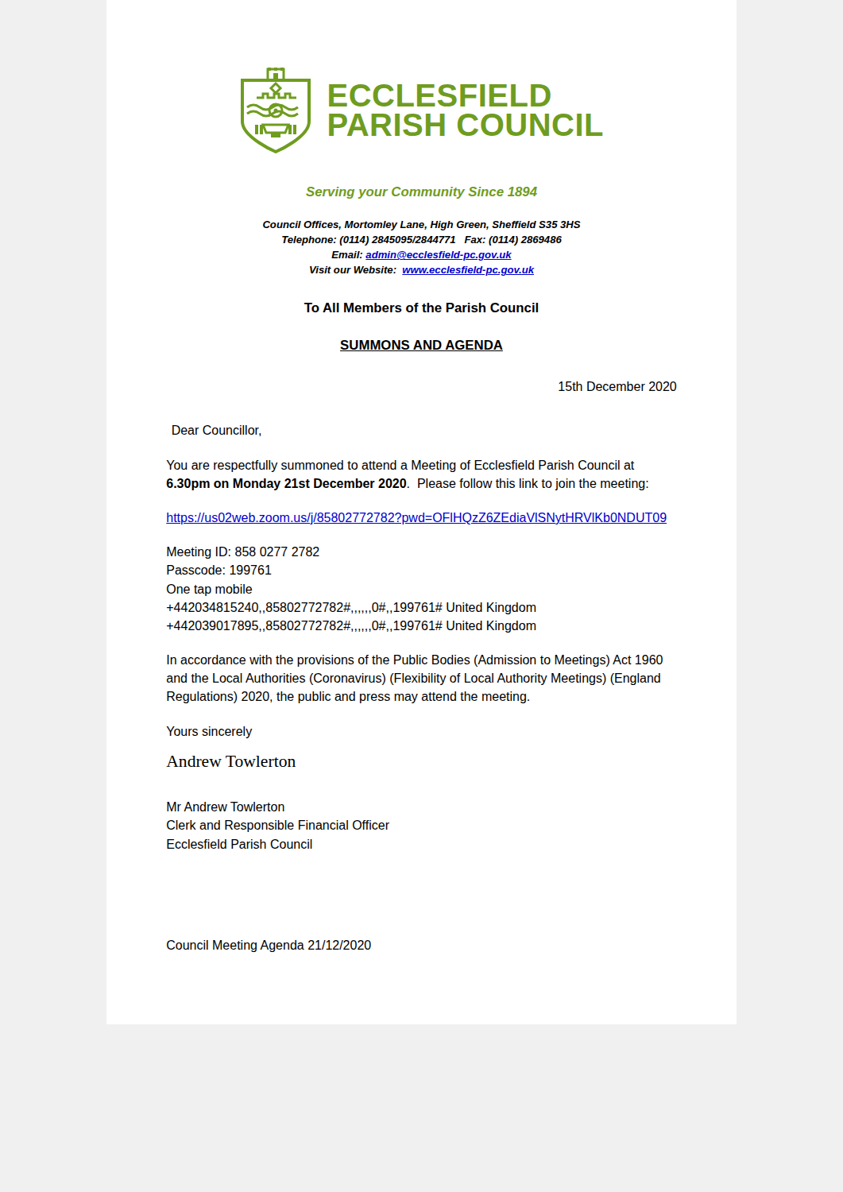ECCLESFIELD PARISH COUNCIL
Serving your Community Since 1894
Council Offices, Mortomley Lane, High Green, Sheffield S35 3HS
Telephone: (0114) 2845095/2844771 Fax: (0114) 2869486
Email: admin@ecclesfield-pc.gov.uk
Visit our Website: www.ecclesfield-pc.gov.uk
To All Members of the Parish Council
SUMMONS AND AGENDA
15th December 2020
Dear Councillor,
You are respectfully summoned to attend a Meeting of Ecclesfield Parish Council at 6.30pm on Monday 21st December 2020. Please follow this link to join the meeting:
https://us02web.zoom.us/j/85802772782?pwd=OFlHQzZ6ZEdiaVlSNytHRVlKb0NDUT09
Meeting ID: 858 0277 2782 Passcode: 199761 One tap mobile +442034815240,,85802772782#,,,,,,0#,,199761# United Kingdom +442039017895,,85802772782#,,,,,,0#,,199761# United Kingdom
In accordance with the provisions of the Public Bodies (Admission to Meetings) Act 1960 and the Local Authorities (Coronavirus) (Flexibility of Local Authority Meetings) (England Regulations) 2020, the public and press may attend the meeting.
Yours sincerely
Andrew Towlerton
Mr Andrew Towlerton Clerk and Responsible Financial Officer Ecclesfield Parish Council
Council Meeting Agenda 21/12/2020